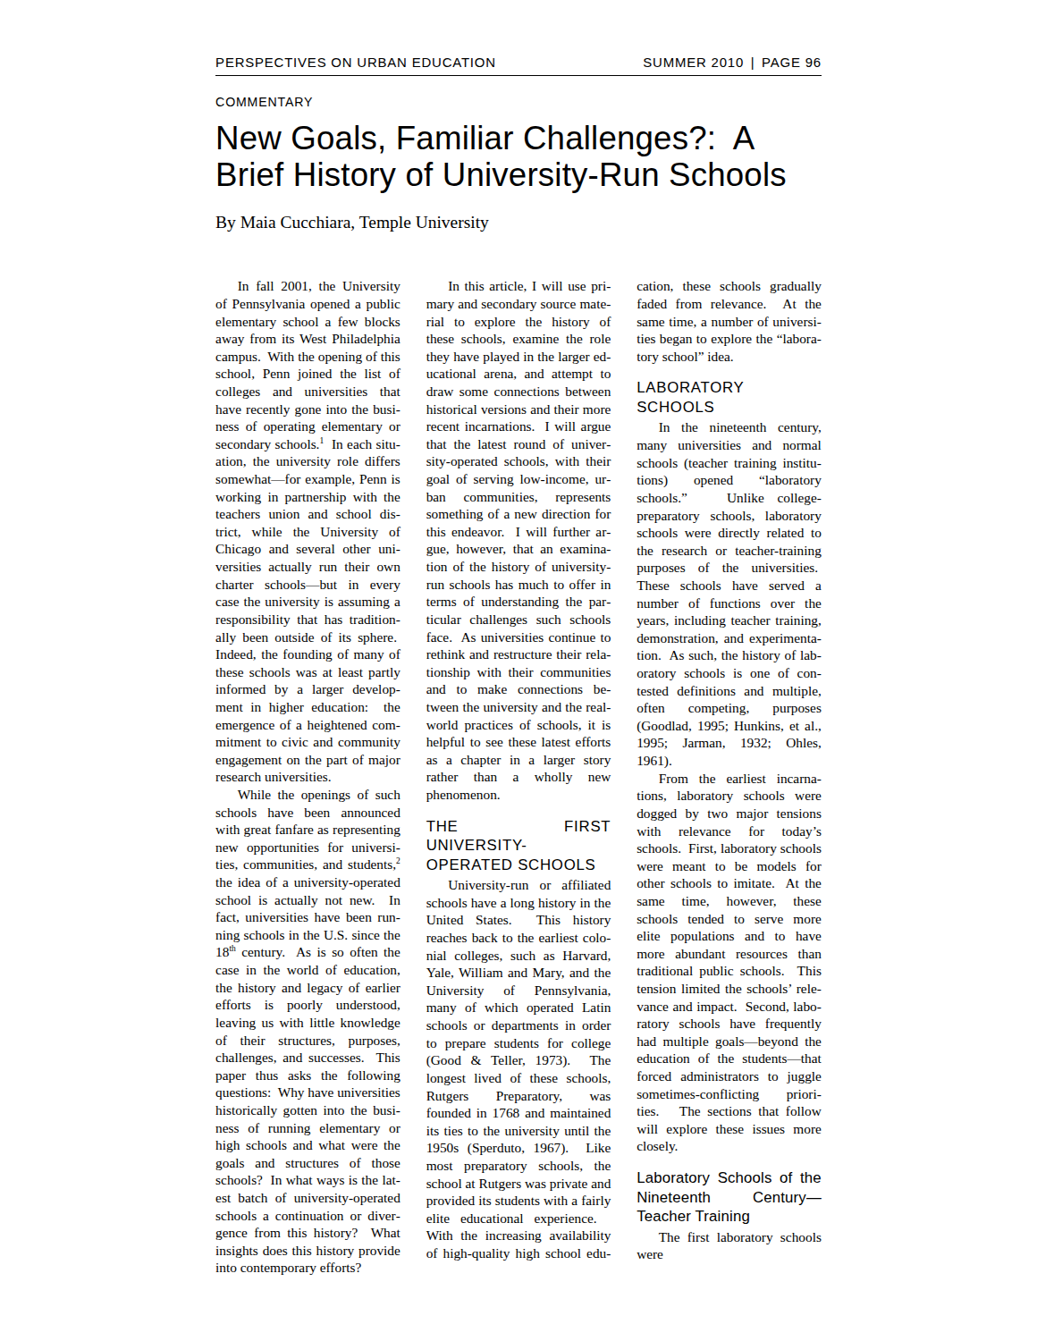Perspectives on Urban Education
Summer 2010 | Page 96
Commentary
New Goals, Familiar Challenges?: A Brief History of University-Run Schools
By Maia Cucchiara, Temple University
In fall 2001, the University of Pennsylvania opened a public elementary school a few blocks away from its West Philadelphia campus. With the opening of this school, Penn joined the list of colleges and universities that have recently gone into the business of operating elementary or secondary schools.1 In each situation, the university role differs somewhat—for example, Penn is working in partnership with the teachers union and school district, while the University of Chicago and several other universities actually run their own charter schools—but in every case the university is assuming a responsibility that has traditionally been outside of its sphere. Indeed, the founding of many of these schools was at least partly informed by a larger development in higher education: the emergence of a heightened commitment to civic and community engagement on the part of major research universities.
While the openings of such schools have been announced with great fanfare as representing new opportunities for universities, communities, and students,2 the idea of a university-operated school is actually not new. In fact, universities have been running schools in the U.S. since the 18th century. As is so often the case in the world of education, the history and legacy of earlier efforts is poorly understood, leaving us with little knowledge of their structures, purposes, challenges, and successes. This paper thus asks the following questions: Why have universities historically gotten into the business of running elementary or high schools and what were the goals and structures of those schools? In what ways is the latest batch of university-operated schools a continuation or divergence from this history? What insights does this history provide into contemporary efforts?
In this article, I will use primary and secondary source material to explore the history of these schools, examine the role they have played in the larger educational arena, and attempt to draw some connections between historical versions and their more recent incarnations. I will argue that the latest round of university-operated schools, with their goal of serving low-income, urban communities, represents something of a new direction for this endeavor. I will further argue, however, that an examination of the history of university-run schools has much to offer in terms of understanding the particular challenges such schools face. As universities continue to rethink and restructure their relationship with their communities and to make connections between the university and the real-world practices of schools, it is helpful to see these latest efforts as a chapter in a larger story rather than a wholly new phenomenon.
The First University-Operated Schools
University-run or affiliated schools have a long history in the United States. This history reaches back to the earliest colonial colleges, such as Harvard, Yale, William and Mary, and the University of Pennsylvania, many of which operated Latin schools or departments in order to prepare students for college (Good & Teller, 1973). The longest lived of these schools, Rutgers Preparatory, was founded in 1768 and maintained its ties to the university until the 1950s (Sperduto, 1967). Like most preparatory schools, the school at Rutgers was private and provided its students with a fairly elite educational experience. With the increasing availability of high-quality high school education, these schools gradually faded from relevance. At the same time, a number of universities began to explore the “laboratory school” idea.
Laboratory Schools
In the nineteenth century, many universities and normal schools (teacher training institutions) opened “laboratory schools.” Unlike college-preparatory schools, laboratory schools were directly related to the research or teacher-training purposes of the universities. These schools have served a number of functions over the years, including teacher training, demonstration, and experimentation. As such, the history of laboratory schools is one of contested definitions and multiple, often competing, purposes (Goodlad, 1995; Hunkins, et al., 1995; Jarman, 1932; Ohles, 1961).
From the earliest incarnations, laboratory schools were dogged by two major tensions with relevance for today’s schools. First, laboratory schools were meant to be models for other schools to imitate. At the same time, however, these schools tended to serve more elite populations and to have more abundant resources than traditional public schools. This tension limited the schools’ relevance and impact. Second, laboratory schools have frequently had multiple goals—beyond the education of the students—that forced administrators to juggle sometimes-conflicting priorities. The sections that follow will explore these issues more closely.
Laboratory Schools of the Nineteenth Century— Teacher Training
The first laboratory schools were